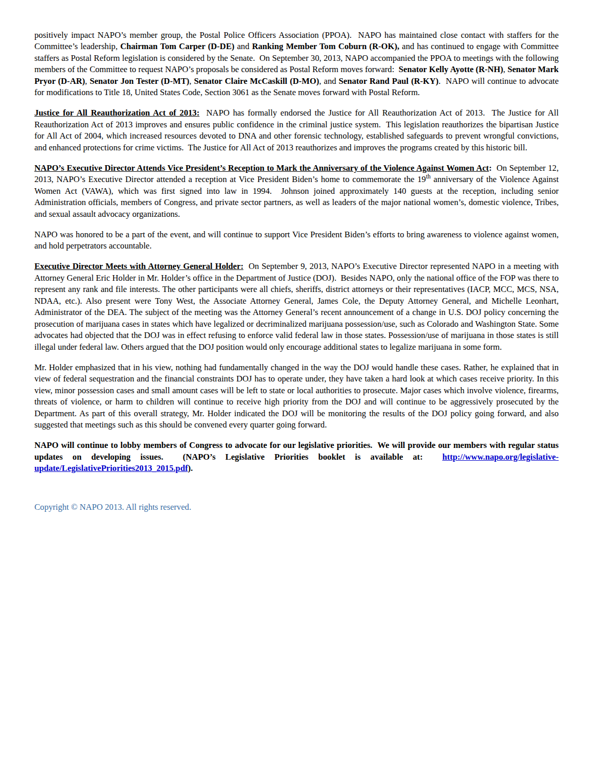positively impact NAPO’s member group, the Postal Police Officers Association (PPOA). NAPO has maintained close contact with staffers for the Committee’s leadership, Chairman Tom Carper (D-DE) and Ranking Member Tom Coburn (R-OK), and has continued to engage with Committee staffers as Postal Reform legislation is considered by the Senate. On September 30, 2013, NAPO accompanied the PPOA to meetings with the following members of the Committee to request NAPO’s proposals be considered as Postal Reform moves forward: Senator Kelly Ayotte (R-NH), Senator Mark Pryor (D-AR), Senator Jon Tester (D-MT), Senator Claire McCaskill (D-MO), and Senator Rand Paul (R-KY). NAPO will continue to advocate for modifications to Title 18, United States Code, Section 3061 as the Senate moves forward with Postal Reform.
Justice for All Reauthorization Act of 2013: NAPO has formally endorsed the Justice for All Reauthorization Act of 2013. The Justice for All Reauthorization Act of 2013 improves and ensures public confidence in the criminal justice system. This legislation reauthorizes the bipartisan Justice for All Act of 2004, which increased resources devoted to DNA and other forensic technology, established safeguards to prevent wrongful convictions, and enhanced protections for crime victims. The Justice for All Act of 2013 reauthorizes and improves the programs created by this historic bill.
NAPO’s Executive Director Attends Vice President’s Reception to Mark the Anniversary of the Violence Against Women Act: On September 12, 2013, NAPO’s Executive Director attended a reception at Vice President Biden’s home to commemorate the 19th anniversary of the Violence Against Women Act (VAWA), which was first signed into law in 1994. Johnson joined approximately 140 guests at the reception, including senior Administration officials, members of Congress, and private sector partners, as well as leaders of the major national women’s, domestic violence, Tribes, and sexual assault advocacy organizations.
NAPO was honored to be a part of the event, and will continue to support Vice President Biden’s efforts to bring awareness to violence against women, and hold perpetrators accountable.
Executive Director Meets with Attorney General Holder: On September 9, 2013, NAPO’s Executive Director represented NAPO in a meeting with Attorney General Eric Holder in Mr. Holder’s office in the Department of Justice (DOJ). Besides NAPO, only the national office of the FOP was there to represent any rank and file interests. The other participants were all chiefs, sheriffs, district attorneys or their representatives (IACP, MCC, MCS, NSA, NDAA, etc.). Also present were Tony West, the Associate Attorney General, James Cole, the Deputy Attorney General, and Michelle Leonhart, Administrator of the DEA. The subject of the meeting was the Attorney General’s recent announcement of a change in U.S. DOJ policy concerning the prosecution of marijuana cases in states which have legalized or decriminalized marijuana possession/use, such as Colorado and Washington State. Some advocates had objected that the DOJ was in effect refusing to enforce valid federal law in those states. Possession/use of marijuana in those states is still illegal under federal law. Others argued that the DOJ position would only encourage additional states to legalize marijuana in some form.
Mr. Holder emphasized that in his view, nothing had fundamentally changed in the way the DOJ would handle these cases. Rather, he explained that in view of federal sequestration and the financial constraints DOJ has to operate under, they have taken a hard look at which cases receive priority. In this view, minor possession cases and small amount cases will be left to state or local authorities to prosecute. Major cases which involve violence, firearms, threats of violence, or harm to children will continue to receive high priority from the DOJ and will continue to be aggressively prosecuted by the Department. As part of this overall strategy, Mr. Holder indicated the DOJ will be monitoring the results of the DOJ policy going forward, and also suggested that meetings such as this should be convened every quarter going forward.
NAPO will continue to lobby members of Congress to advocate for our legislative priorities. We will provide our members with regular status updates on developing issues. (NAPO’s Legislative Priorities booklet is available at: http://www.napo.org/legislative-update/LegislativePriorities2013_2015.pdf).
Copyright © NAPO 2013. All rights reserved.